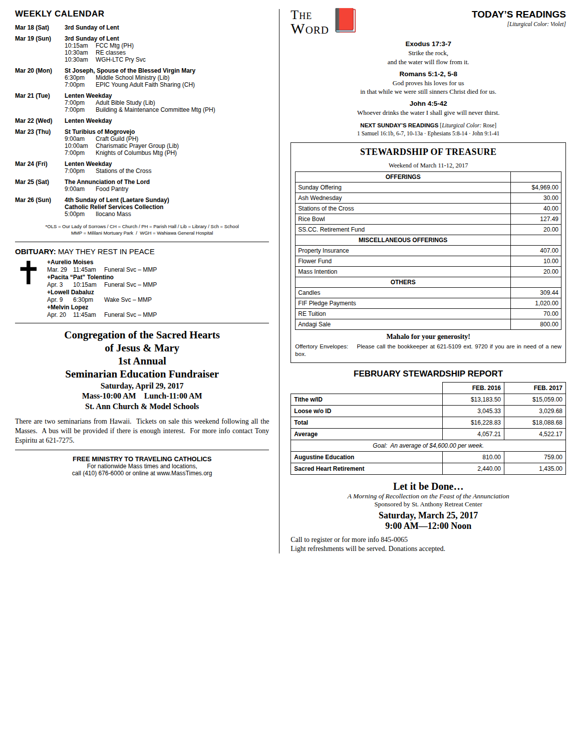WEEKLY CALENDAR
| Mar 18 (Sat) | 3rd Sunday of Lent |
| Mar 19 (Sun) | 3rd Sunday of Lent 10:15am FCC Mtg (PH) 10:30am RE classes 10:30am WGH-LTC Pry Svc |
| Mar 20 (Mon) | St Joseph, Spouse of the Blessed Virgin Mary 6:30pm Middle School Ministry (Lib) 7:00pm EPIC Young Adult Faith Sharing (CH) |
| Mar 21 (Tue) | Lenten Weekday 7:00pm Adult Bible Study (Lib) 7:00pm Building & Maintenance Committee Mtg (PH) |
| Mar 22 (Wed) | Lenten Weekday |
| Mar 23 (Thu) | St Turibius of Mogrovejo 9:00am Craft Guild (PH) 10:00am Charismatic Prayer Group (Lib) 7:00pm Knights of Columbus Mtg (PH) |
| Mar 24 (Fri) | Lenten Weekday 7:00pm Stations of the Cross |
| Mar 25 (Sat) | The Annunciation of The Lord 9:00am Food Pantry |
| Mar 26 (Sun) | 4th Sunday of Lent (Laetare Sunday) Catholic Relief Services Collection 5:00pm Ilocano Mass |
*OLS = Our Lady of Sorrows / CH = Church / PH = Parish Hall / Lib = Library / Sch = School
MMP = Mililani Mortuary Park / WGH = Wahiawa General Hospital
OBITUARY: MAY THEY REST IN PEACE
✝
+Aurelio Moises
Mar. 2911:45am Funeral Svc – MMP
+Pacita “Pat” Tolentino
Apr. 310:15am Funeral Svc – MMP
+Lowell Dabaluz
Apr. 96:30pm Wake Svc – MMP
+Melvin Lopez
Apr. 2011:45am Funeral Svc – MMP
Congregation of the Sacred Hearts
of Jesus & Mary
1st Annual
Seminarian Education Fundraiser
Saturday, April 29, 2017
Mass-10:00 AM Lunch-11:00 AM
St. Ann Church & Model Schools
There are two seminarians from Hawaii. Tickets on sale this weekend following all the Masses. A bus will be provided if there is enough interest. For more info contact Tony Espiritu at 621-7275.
FREE MINISTRY TO TRAVELING CATHOLICS
For nationwide Mass times and locations,
call (410) 676-6000 or online at www.MassTimes.org
The
Word
📕
TODAY’S READINGS
[Liturgical Color: Violet]
Exodus 17:3-7
Strike the rock,
and the water will flow from it.
Romans 5:1-2, 5-8
God proves his loves for us
in that while we were still sinners Christ died for us.
John 4:5-42
Whoever drinks the water I shall give will never thirst.
NEXT SUNDAY’S READINGS [Liturgical Color: Rose]
1 Samuel 16:1b, 6-7, 10-13a · Ephesians 5:8-14 · John 9:1-41
STEWARDSHIP OF TREASURE
| Weekend of March 11-12, 2017 |
| OFFERINGS | |
| Sunday Offering | $4,969.00 |
| Ash Wednesday | 30.00 |
| Stations of the Cross | 40.00 |
| Rice Bowl | 127.49 |
| SS.CC. Retirement Fund | 20.00 |
| MISCELLANEOUS OFFERINGS | |
| Property Insurance | 407.00 |
| Flower Fund | 10.00 |
| Mass Intention | 20.00 |
| OTHERS | |
| Candles | 309.44 |
| FIF Pledge Payments | 1,020.00 |
| RE Tuition | 70.00 |
| Andagi Sale | 800.00 |
Mahalo for your generosity!
Offertory Envelopes: Please call the bookkeeper at 621-5109 ext. 9720 if you are in need of a new box.
FEBRUARY STEWARDSHIP REPORT
| | FEB. 2016 | FEB. 2017 |
| --- | --- | --- |
| Tithe w/ID | $13,183.50 | $15,059.00 |
| Loose w/o ID | 3,045.33 | 3,029.68 |
| Total | $16,228.83 | $18,088.68 |
| Average | 4,057.21 | 4,522.17 |
| Goal: An average of $4,600.00 per week. |
| Augustine Education | 810.00 | 759.00 |
| Sacred Heart Retirement | 2,440.00 | 1,435.00 |
Let it be Done…
A Morning of Recollection on the Feast of the Annunciation
Sponsored by St. Anthony Retreat Center
Saturday, March 25, 2017
9:00 AM—12:00 Noon
Call to register or for more info 845-0065
Light refreshments will be served. Donations accepted.